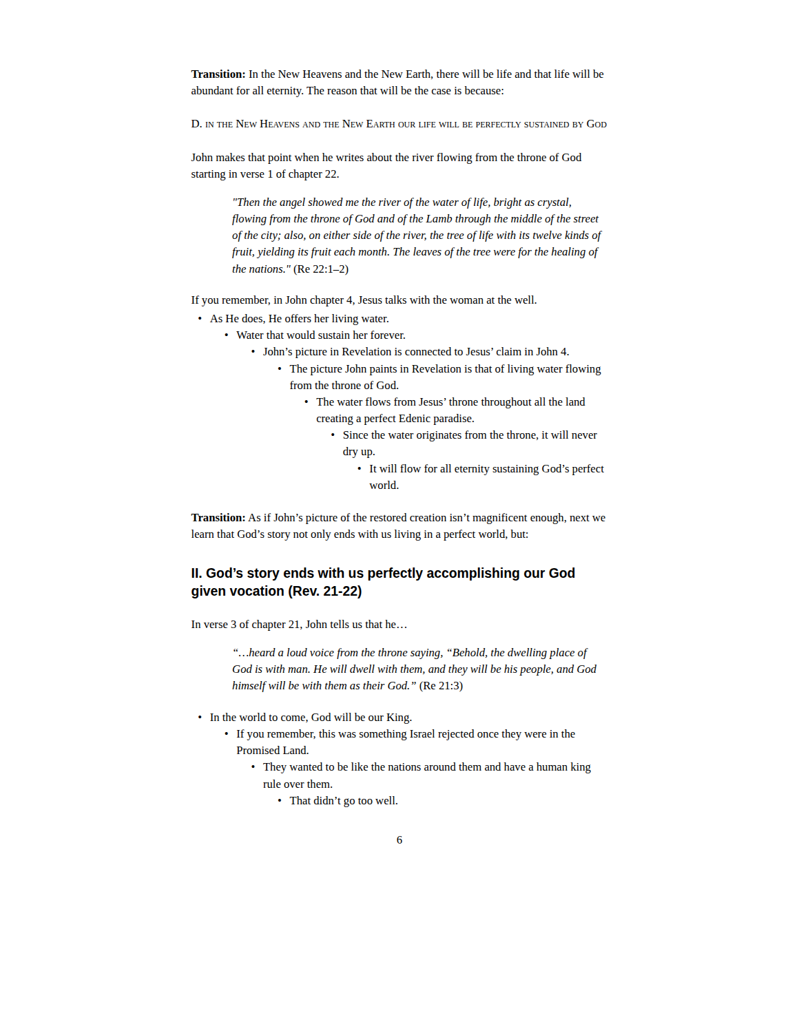Transition: In the New Heavens and the New Earth, there will be life and that life will be abundant for all eternity. The reason that will be the case is because:
D. in the New Heavens and the New Earth our life will be perfectly sustained by God
John makes that point when he writes about the river flowing from the throne of God starting in verse 1 of chapter 22.
"Then the angel showed me the river of the water of life, bright as crystal, flowing from the throne of God and of the Lamb through the middle of the street of the city; also, on either side of the river, the tree of life with its twelve kinds of fruit, yielding its fruit each month. The leaves of the tree were for the healing of the nations." (Re 22:1–2)
If you remember, in John chapter 4, Jesus talks with the woman at the well.
As He does, He offers her living water.
Water that would sustain her forever.
John’s picture in Revelation is connected to Jesus’ claim in John 4.
The picture John paints in Revelation is that of living water flowing from the throne of God.
The water flows from Jesus’ throne throughout all the land creating a perfect Edenic paradise.
Since the water originates from the throne, it will never dry up.
It will flow for all eternity sustaining God’s perfect world.
Transition: As if John’s picture of the restored creation isn’t magnificent enough, next we learn that God’s story not only ends with us living in a perfect world, but:
II. God’s story ends with us perfectly accomplishing our God given vocation (Rev. 21-22)
In verse 3 of chapter 21, John tells us that he…
“…heard a loud voice from the throne saying, “Behold, the dwelling place of God is with man. He will dwell with them, and they will be his people, and God himself will be with them as their God.” (Re 21:3)
In the world to come, God will be our King.
If you remember, this was something Israel rejected once they were in the Promised Land.
They wanted to be like the nations around them and have a human king rule over them.
That didn’t go too well.
6